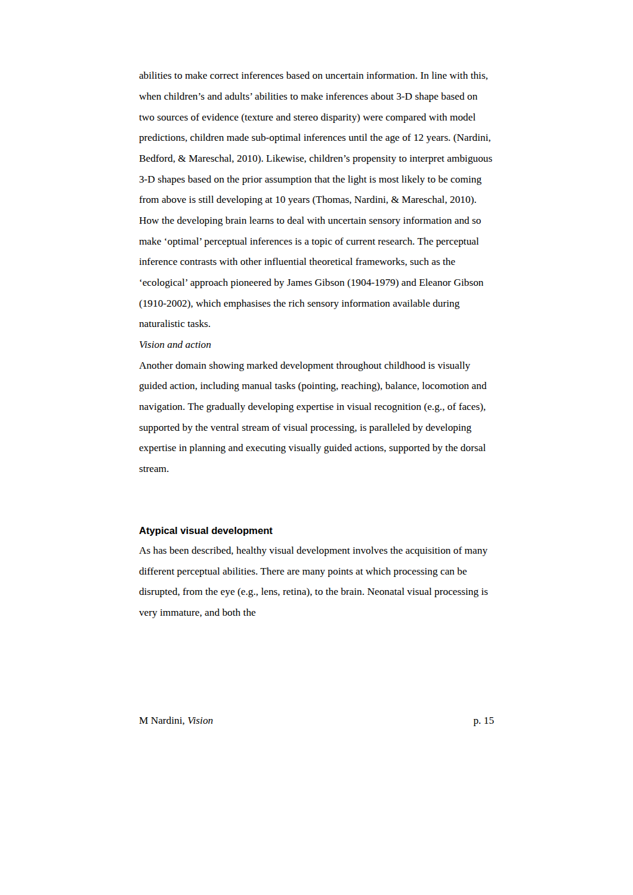abilities to make correct inferences based on uncertain information. In line with this, when children’s and adults’ abilities to make inferences about 3-D shape based on two sources of evidence (texture and stereo disparity) were compared with model predictions, children made sub-optimal inferences until the age of 12 years. (Nardini, Bedford, & Mareschal, 2010). Likewise, children’s propensity to interpret ambiguous 3-D shapes based on the prior assumption that the light is most likely to be coming from above is still developing at 10 years (Thomas, Nardini, & Mareschal, 2010). How the developing brain learns to deal with uncertain sensory information and so make ‘optimal’ perceptual inferences is a topic of current research. The perceptual inference contrasts with other influential theoretical frameworks, such as the ‘ecological’ approach pioneered by James Gibson (1904-1979) and Eleanor Gibson (1910-2002), which emphasises the rich sensory information available during naturalistic tasks.
Vision and action
Another domain showing marked development throughout childhood is visually guided action, including manual tasks (pointing, reaching), balance, locomotion and navigation. The gradually developing expertise in visual recognition (e.g., of faces), supported by the ventral stream of visual processing, is paralleled by developing expertise in planning and executing visually guided actions, supported by the dorsal stream.
Atypical visual development
As has been described, healthy visual development involves the acquisition of many different perceptual abilities. There are many points at which processing can be disrupted, from the eye (e.g., lens, retina), to the brain. Neonatal visual processing is very immature, and both the
M Nardini, Vision
p. 15